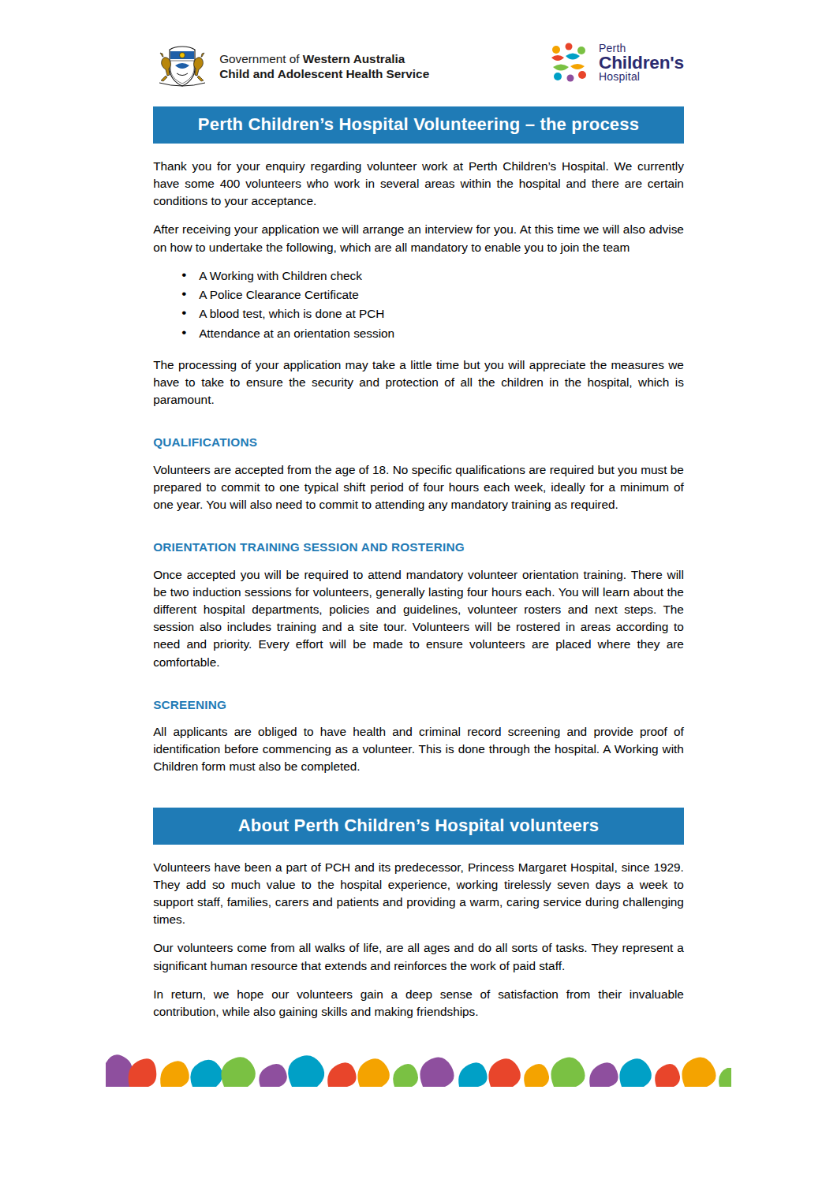Government of Western Australia
Child and Adolescent Health Service
Perth
Children's
Hospital
Perth Children’s Hospital Volunteering – the process
Thank you for your enquiry regarding volunteer work at Perth Children’s Hospital. We currently have some 400 volunteers who work in several areas within the hospital and there are certain conditions to your acceptance.
After receiving your application we will arrange an interview for you. At this time we will also advise on how to undertake the following, which are all mandatory to enable you to join the team
A Working with Children check
A Police Clearance Certificate
A blood test, which is done at PCH
Attendance at an orientation session
The processing of your application may take a little time but you will appreciate the measures we have to take to ensure the security and protection of all the children in the hospital, which is paramount.
Qualifications
Volunteers are accepted from the age of 18. No specific qualifications are required but you must be prepared to commit to one typical shift period of four hours each week, ideally for a minimum of one year. You will also need to commit to attending any mandatory training as required.
Orientation training session and rostering
Once accepted you will be required to attend mandatory volunteer orientation training. There will be two induction sessions for volunteers, generally lasting four hours each. You will learn about the different hospital departments, policies and guidelines, volunteer rosters and next steps. The session also includes training and a site tour. Volunteers will be rostered in areas according to need and priority. Every effort will be made to ensure volunteers are placed where they are comfortable.
Screening
All applicants are obliged to have health and criminal record screening and provide proof of identification before commencing as a volunteer. This is done through the hospital. A Working with Children form must also be completed.
About Perth Children’s Hospital volunteers
Volunteers have been a part of PCH and its predecessor, Princess Margaret Hospital, since 1929. They add so much value to the hospital experience, working tirelessly seven days a week to support staff, families, carers and patients and providing a warm, caring service during challenging times.
Our volunteers come from all walks of life, are all ages and do all sorts of tasks. They represent a significant human resource that extends and reinforces the work of paid staff.
In return, we hope our volunteers gain a deep sense of satisfaction from their invaluable contribution, while also gaining skills and making friendships.